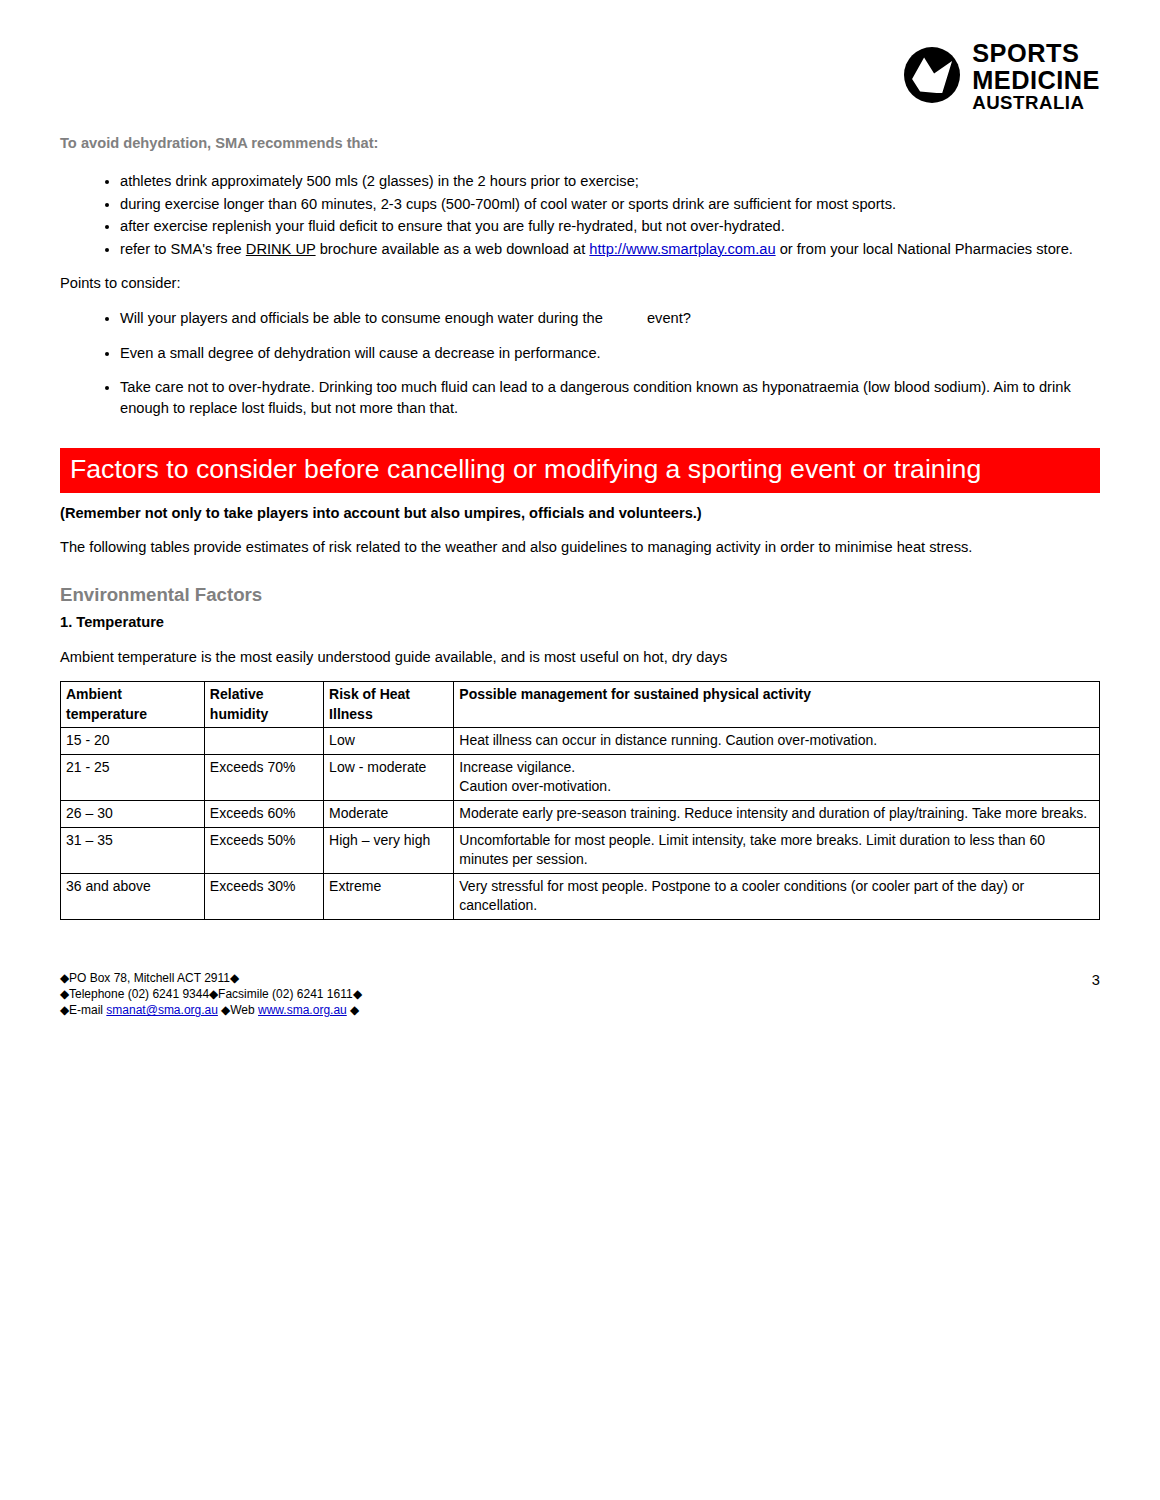SPORTS
MEDICINE
AUSTRALIA
To avoid dehydration, SMA recommends that:
athletes drink approximately 500 mls (2 glasses) in the 2 hours prior to exercise;
during exercise longer than 60 minutes, 2-3 cups (500-700ml) of cool water or sports drink are sufficient for most sports.
after exercise replenish your fluid deficit to ensure that you are fully re-hydrated, but not over-hydrated.
refer to SMA's free DRINK UP brochure available as a web download at http://www.smartplay.com.au or from your local National Pharmacies store.
Points to consider:
Will your players and officials be able to consume enough water during the event?
Even a small degree of dehydration will cause a decrease in performance.
Take care not to over-hydrate. Drinking too much fluid can lead to a dangerous condition known as hyponatraemia (low blood sodium). Aim to drink enough to replace lost fluids, but not more than that.
Factors to consider before cancelling or modifying a sporting event or training
(Remember not only to take players into account but also umpires, officials and volunteers.)
The following tables provide estimates of risk related to the weather and also guidelines to managing activity in order to minimise heat stress.
Environmental Factors
1. Temperature
Ambient temperature is the most easily understood guide available, and is most useful on hot, dry days
| Ambient temperature | Relative humidity | Risk of Heat Illness | Possible management for sustained physical activity |
| --- | --- | --- | --- |
| 15 - 20 | | Low | Heat illness can occur in distance running. Caution over-motivation. |
| 21 - 25 | Exceeds 70% | Low - moderate | Increase vigilance. Caution over-motivation. |
| 26 – 30 | Exceeds 60% | Moderate | Moderate early pre-season training. Reduce intensity and duration of play/training. Take more breaks. |
| 31 – 35 | Exceeds 50% | High – very high | Uncomfortable for most people. Limit intensity, take more breaks. Limit duration to less than 60 minutes per session. |
| 36 and above | Exceeds 30% | Extreme | Very stressful for most people. Postpone to a cooler conditions (or cooler part of the day) or cancellation. |
3
◆PO Box 78, Mitchell ACT 2911◆
◆Telephone (02) 6241 9344◆Facsimile (02) 6241 1611◆
◆E-mail smanat@sma.org.au ◆Web www.sma.org.au ◆